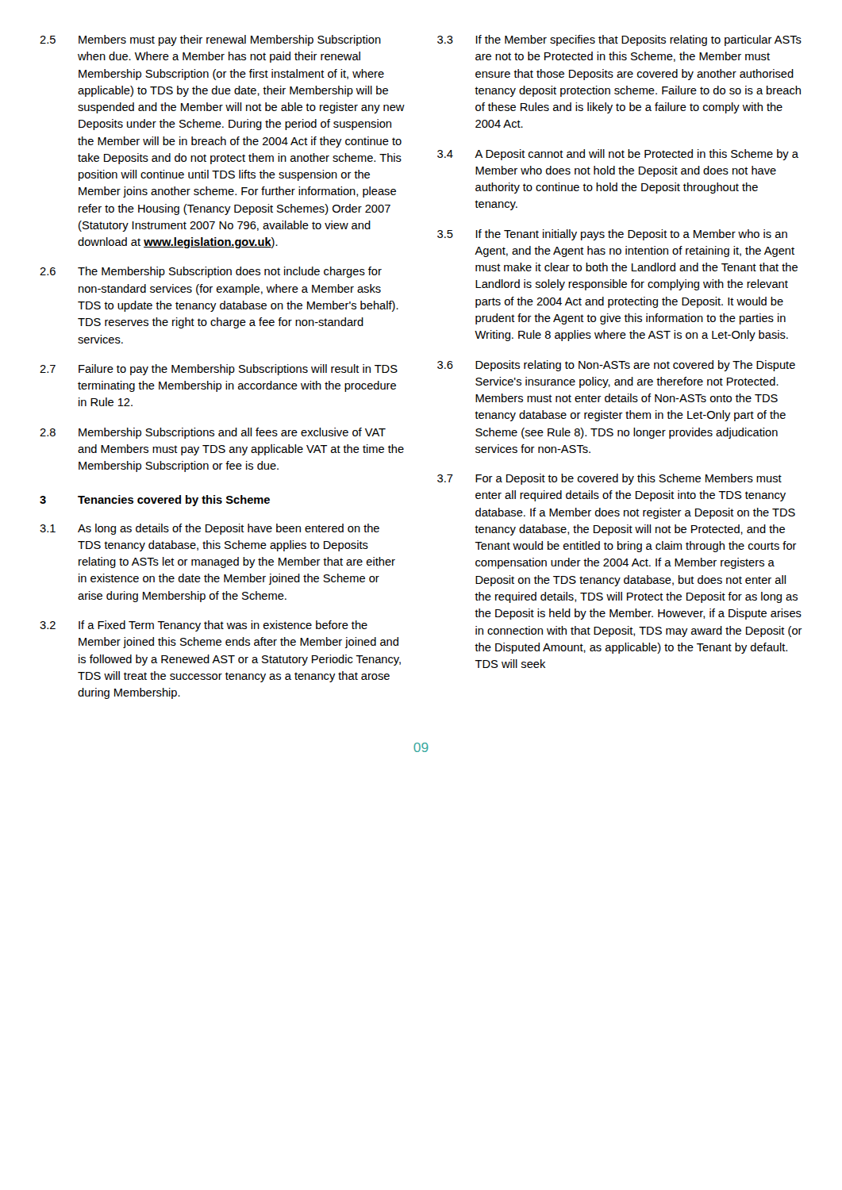2.5
Members must pay their renewal Membership Subscription when due. Where a Member has not paid their renewal Membership Subscription (or the first instalment of it, where applicable) to TDS by the due date, their Membership will be suspended and the Member will not be able to register any new Deposits under the Scheme. During the period of suspension the Member will be in breach of the 2004 Act if they continue to take Deposits and do not protect them in another scheme. This position will continue until TDS lifts the suspension or the Member joins another scheme. For further information, please refer to the Housing (Tenancy Deposit Schemes) Order 2007 (Statutory Instrument 2007 No 796, available to view and download at www.legislation.gov.uk).
2.6
The Membership Subscription does not include charges for non-standard services (for example, where a Member asks TDS to update the tenancy database on the Member's behalf). TDS reserves the right to charge a fee for non-standard services.
2.7
Failure to pay the Membership Subscriptions will result in TDS terminating the Membership in accordance with the procedure in Rule 12.
2.8
Membership Subscriptions and all fees are exclusive of VAT and Members must pay TDS any applicable VAT at the time the Membership Subscription or fee is due.
3
Tenancies covered by this Scheme
3.1
As long as details of the Deposit have been entered on the TDS tenancy database, this Scheme applies to Deposits relating to ASTs let or managed by the Member that are either in existence on the date the Member joined the Scheme or arise during Membership of the Scheme.
3.2
If a Fixed Term Tenancy that was in existence before the Member joined this Scheme ends after the Member joined and is followed by a Renewed AST or a Statutory Periodic Tenancy, TDS will treat the successor tenancy as a tenancy that arose during Membership.
3.3
If the Member specifies that Deposits relating to particular ASTs are not to be Protected in this Scheme, the Member must ensure that those Deposits are covered by another authorised tenancy deposit protection scheme. Failure to do so is a breach of these Rules and is likely to be a failure to comply with the 2004 Act.
3.4
A Deposit cannot and will not be Protected in this Scheme by a Member who does not hold the Deposit and does not have authority to continue to hold the Deposit throughout the tenancy.
3.5
If the Tenant initially pays the Deposit to a Member who is an Agent, and the Agent has no intention of retaining it, the Agent must make it clear to both the Landlord and the Tenant that the Landlord is solely responsible for complying with the relevant parts of the 2004 Act and protecting the Deposit. It would be prudent for the Agent to give this information to the parties in Writing. Rule 8 applies where the AST is on a Let-Only basis.
3.6
Deposits relating to Non-ASTs are not covered by The Dispute Service's insurance policy, and are therefore not Protected. Members must not enter details of Non-ASTs onto the TDS tenancy database or register them in the Let-Only part of the Scheme (see Rule 8). TDS no longer provides adjudication services for non-ASTs.
3.7
For a Deposit to be covered by this Scheme Members must enter all required details of the Deposit into the TDS tenancy database. If a Member does not register a Deposit on the TDS tenancy database, the Deposit will not be Protected, and the Tenant would be entitled to bring a claim through the courts for compensation under the 2004 Act. If a Member registers a Deposit on the TDS tenancy database, but does not enter all the required details, TDS will Protect the Deposit for as long as the Deposit is held by the Member. However, if a Dispute arises in connection with that Deposit, TDS may award the Deposit (or the Disputed Amount, as applicable) to the Tenant by default. TDS will seek
09